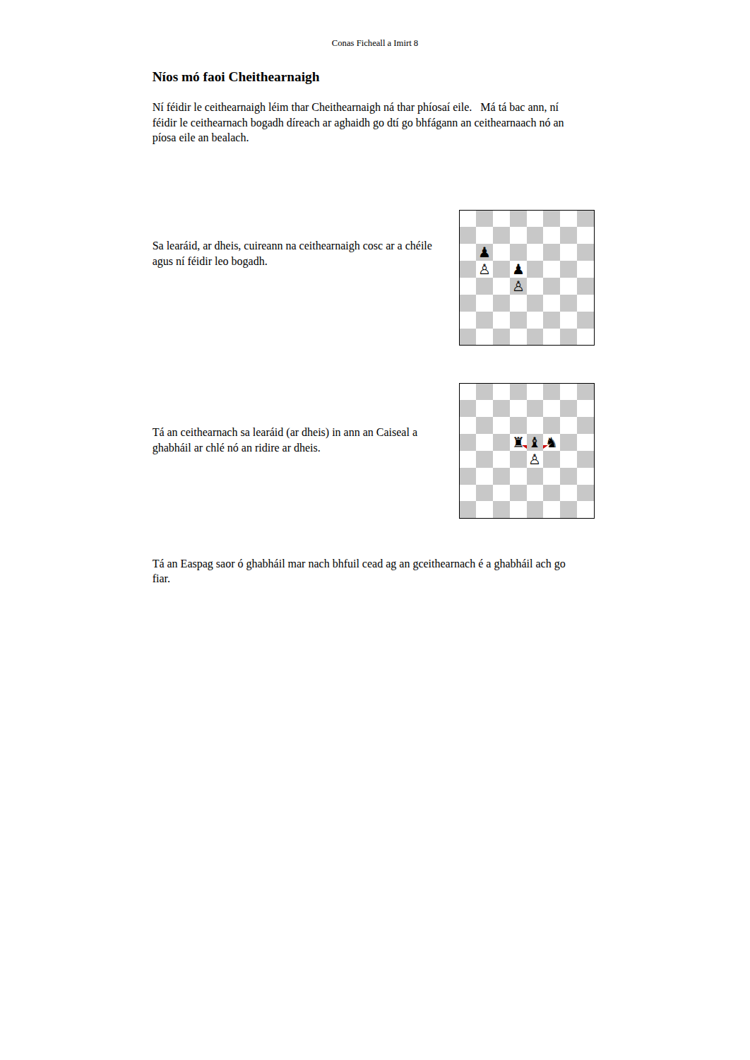Conas Ficheall a Imirt 8
Níos mó faoi Cheithearnaigh
Ní féidir le ceithearnaigh léim thar Cheithearnaigh ná thar phíosaí eile. Má tá bac ann, ní féidir le ceithearnach bogadh díreach ar aghaidh go dtí go bhfágann an ceithearnaach nó an píosa eile an bealach.
Sa learáid, ar dheis, cuireann na ceithearnaigh cosc ar a chéile agus ní féidir leo bogadh.
| | ♟ | | | | | | |
| | ♙ | | ♟ | | | | |
| | | | ♙ | | | | |
Tá an ceithearnach sa learáid (ar dheis) in ann an Caiseal a ghabháil ar chlé nó an ridire ar dheis.
| | | | ♜ | ♝ | ♞ | | |
| | | | | ♙ | | | |
Tá an Easpag saor ó ghabháil mar nach bhfuil cead ag an gceithearnach é a ghabháil ach go fiar.